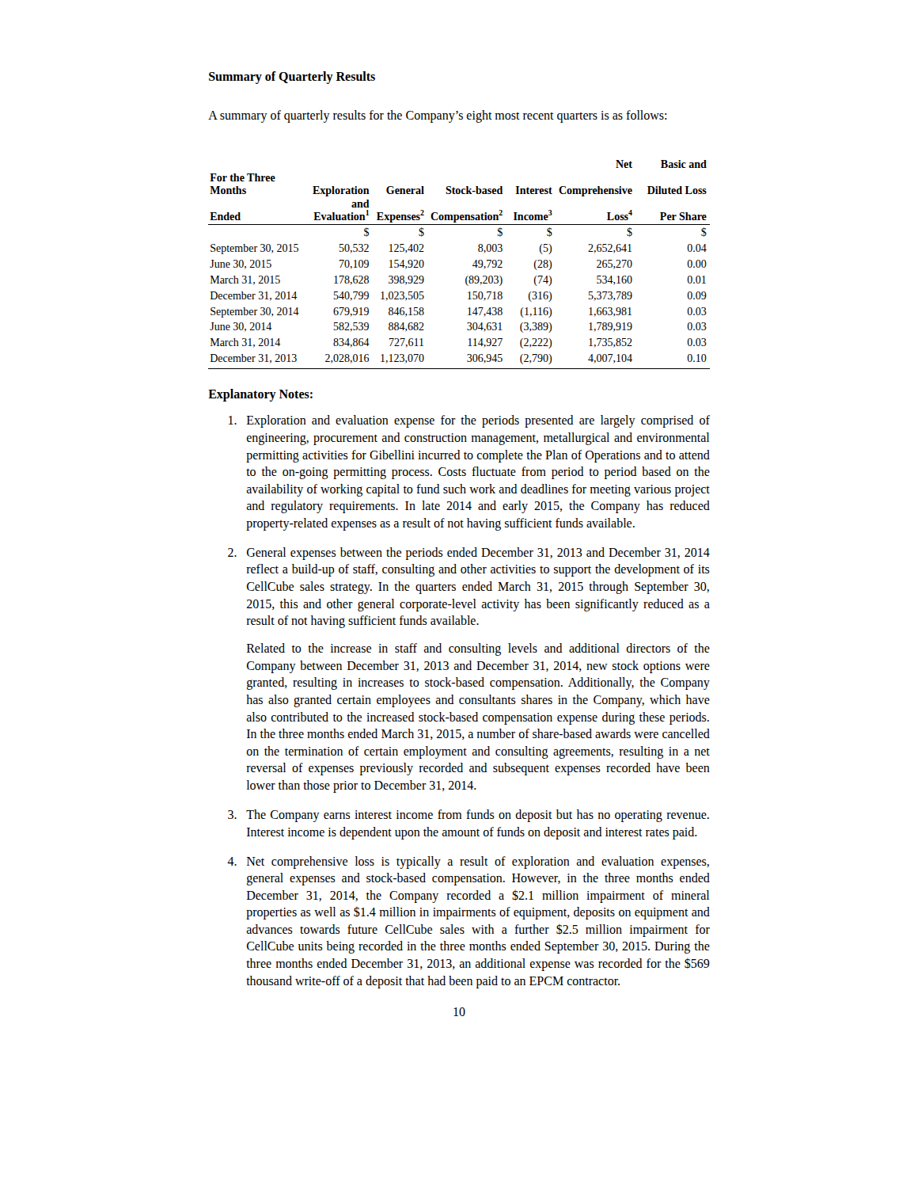Summary of Quarterly Results
A summary of quarterly results for the Company’s eight most recent quarters is as follows:
| | | | | | Net | Basic and |
| --- | --- | --- | --- | --- | --- | --- |
| For the Three Months | Exploration | General | Stock-based | Interest | Comprehensive | Diluted Loss |
| Ended | and Evaluation 1 | Expenses 2 | Compensation 2 | Income 3 | Loss 4 | Per Share |
| | $ | $ | $ | $ | $ | $ |
| September 30, 2015 | 50,532 | 125,402 | 8,003 | (5) | 2,652,641 | 0.04 |
| June 30, 2015 | 70,109 | 154,920 | 49,792 | (28) | 265,270 | 0.00 |
| March 31, 2015 | 178,628 | 398,929 | (89,203) | (74) | 534,160 | 0.01 |
| December 31, 2014 | 540,799 | 1,023,505 | 150,718 | (316) | 5,373,789 | 0.09 |
| September 30, 2014 | 679,919 | 846,158 | 147,438 | (1,116) | 1,663,981 | 0.03 |
| June 30, 2014 | 582,539 | 884,682 | 304,631 | (3,389) | 1,789,919 | 0.03 |
| March 31, 2014 | 834,864 | 727,611 | 114,927 | (2,222) | 1,735,852 | 0.03 |
| December 31, 2013 | 2,028,016 | 1,123,070 | 306,945 | (2,790) | 4,007,104 | 0.10 |
Explanatory Notes:
Exploration and evaluation expense for the periods presented are largely comprised of engineering, procurement and construction management, metallurgical and environmental permitting activities for Gibellini incurred to complete the Plan of Operations and to attend to the on-going permitting process. Costs fluctuate from period to period based on the availability of working capital to fund such work and deadlines for meeting various project and regulatory requirements. In late 2014 and early 2015, the Company has reduced property-related expenses as a result of not having sufficient funds available.
General expenses between the periods ended December 31, 2013 and December 31, 2014 reflect a build-up of staff, consulting and other activities to support the development of its CellCube sales strategy. In the quarters ended March 31, 2015 through September 30, 2015, this and other general corporate-level activity has been significantly reduced as a result of not having sufficient funds available.
Related to the increase in staff and consulting levels and additional directors of the Company between December 31, 2013 and December 31, 2014, new stock options were granted, resulting in increases to stock-based compensation. Additionally, the Company has also granted certain employees and consultants shares in the Company, which have also contributed to the increased stock-based compensation expense during these periods. In the three months ended March 31, 2015, a number of share-based awards were cancelled on the termination of certain employment and consulting agreements, resulting in a net reversal of expenses previously recorded and subsequent expenses recorded have been lower than those prior to December 31, 2014.
The Company earns interest income from funds on deposit but has no operating revenue. Interest income is dependent upon the amount of funds on deposit and interest rates paid.
Net comprehensive loss is typically a result of exploration and evaluation expenses, general expenses and stock-based compensation. However, in the three months ended December 31, 2014, the Company recorded a $2.1 million impairment of mineral properties as well as $1.4 million in impairments of equipment, deposits on equipment and advances towards future CellCube sales with a further $2.5 million impairment for CellCube units being recorded in the three months ended September 30, 2015. During the three months ended December 31, 2013, an additional expense was recorded for the $569 thousand write-off of a deposit that had been paid to an EPCM contractor.
10